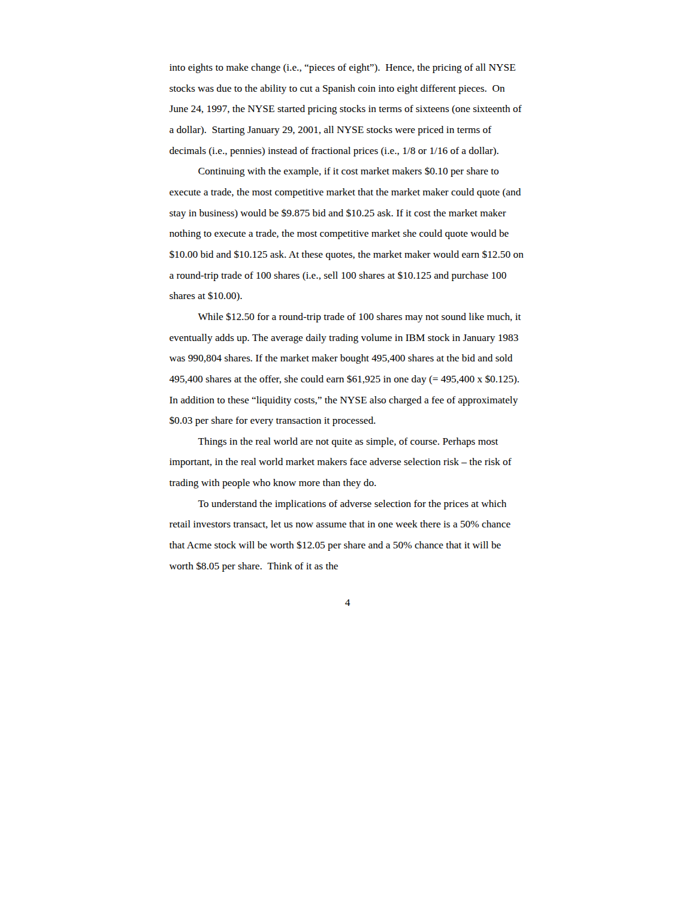into eights to make change (i.e., “pieces of eight”). Hence, the pricing of all NYSE stocks was due to the ability to cut a Spanish coin into eight different pieces. On June 24, 1997, the NYSE started pricing stocks in terms of sixteens (one sixteenth of a dollar). Starting January 29, 2001, all NYSE stocks were priced in terms of decimals (i.e., pennies) instead of fractional prices (i.e., 1/8 or 1/16 of a dollar).
Continuing with the example, if it cost market makers $0.10 per share to execute a trade, the most competitive market that the market maker could quote (and stay in business) would be $9.875 bid and $10.25 ask. If it cost the market maker nothing to execute a trade, the most competitive market she could quote would be $10.00 bid and $10.125 ask. At these quotes, the market maker would earn $12.50 on a round-trip trade of 100 shares (i.e., sell 100 shares at $10.125 and purchase 100 shares at $10.00).
While $12.50 for a round-trip trade of 100 shares may not sound like much, it eventually adds up. The average daily trading volume in IBM stock in January 1983 was 990,804 shares. If the market maker bought 495,400 shares at the bid and sold 495,400 shares at the offer, she could earn $61,925 in one day (= 495,400 x $0.125). In addition to these “liquidity costs,” the NYSE also charged a fee of approximately $0.03 per share for every transaction it processed.
Things in the real world are not quite as simple, of course. Perhaps most important, in the real world market makers face adverse selection risk – the risk of trading with people who know more than they do.
To understand the implications of adverse selection for the prices at which retail investors transact, let us now assume that in one week there is a 50% chance that Acme stock will be worth $12.05 per share and a 50% chance that it will be worth $8.05 per share. Think of it as the
4